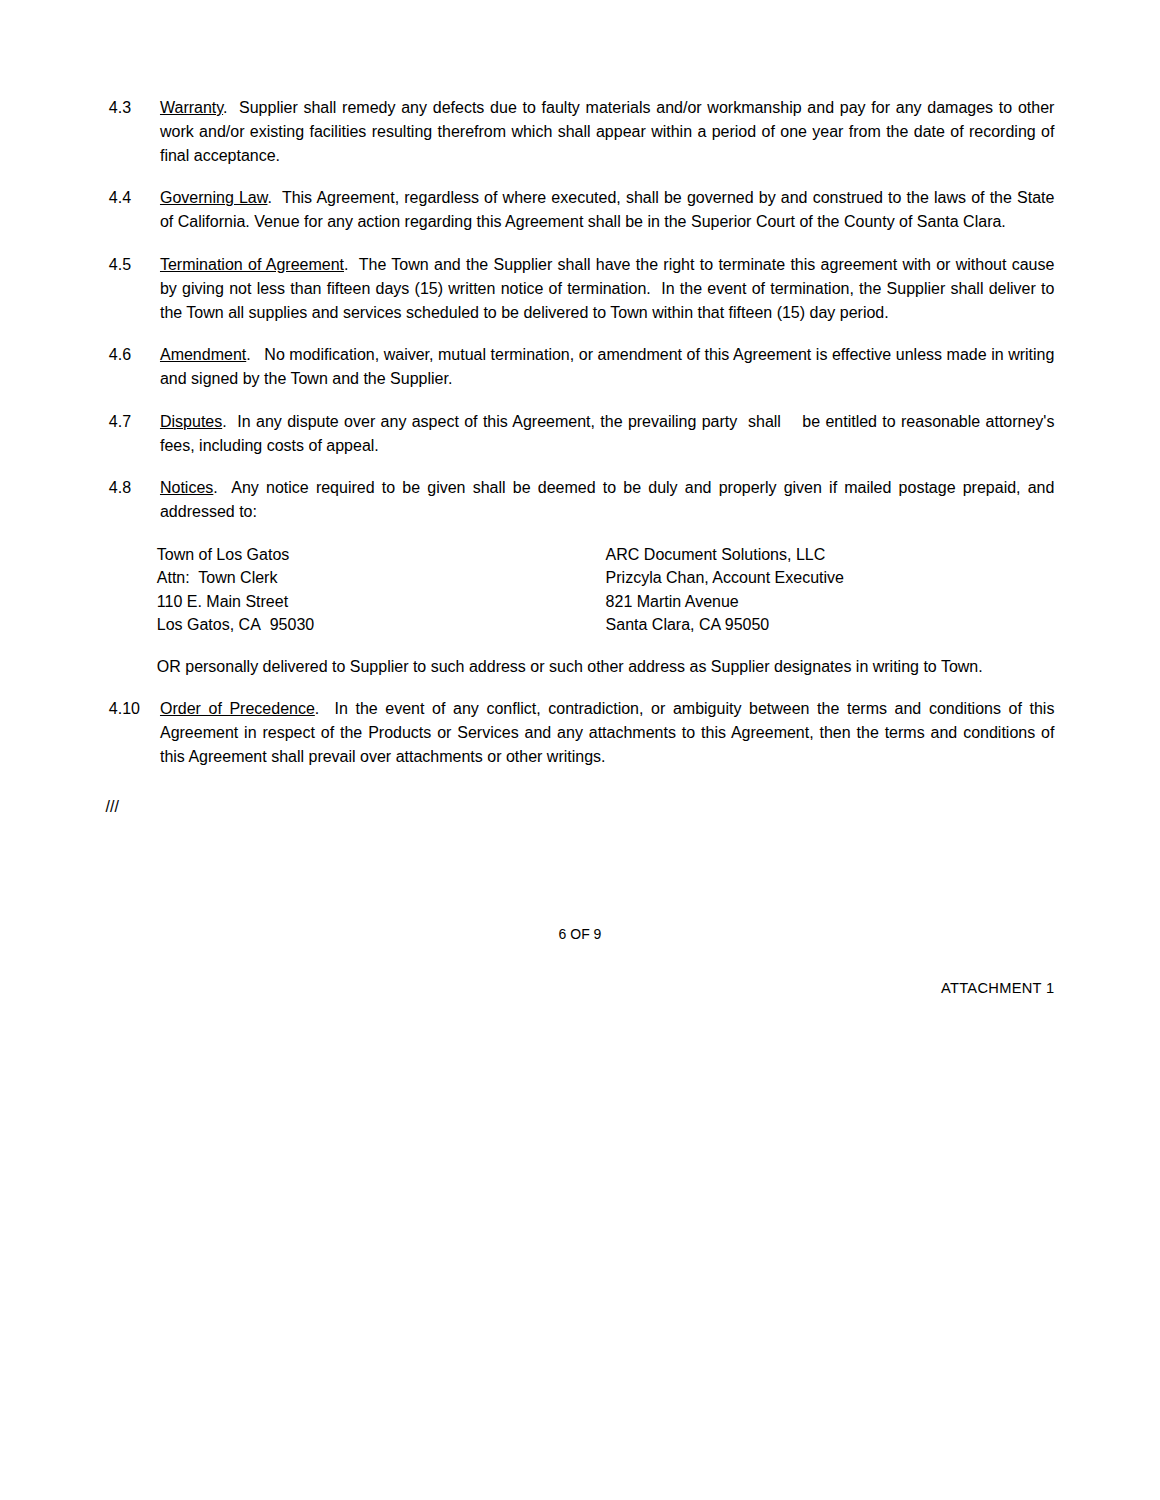4.3
Warranty. Supplier shall remedy any defects due to faulty materials and/or workmanship and pay for any damages to other work and/or existing facilities resulting therefrom which shall appear within a period of one year from the date of recording of final acceptance.
4.4
Governing Law. This Agreement, regardless of where executed, shall be governed by and construed to the laws of the State of California. Venue for any action regarding this Agreement shall be in the Superior Court of the County of Santa Clara.
4.5
Termination of Agreement. The Town and the Supplier shall have the right to terminate this agreement with or without cause by giving not less than fifteen days (15) written notice of termination. In the event of termination, the Supplier shall deliver to the Town all supplies and services scheduled to be delivered to Town within that fifteen (15) day period.
4.6
Amendment. No modification, waiver, mutual termination, or amendment of this Agreement is effective unless made in writing and signed by the Town and the Supplier.
4.7
Disputes. In any dispute over any aspect of this Agreement, the prevailing party shall be entitled to reasonable attorney's fees, including costs of appeal.
4.8
Notices. Any notice required to be given shall be deemed to be duly and properly given if mailed postage prepaid, and addressed to:
Town of Los Gatos
Attn: Town Clerk
110 E. Main Street
Los Gatos, CA 95030
ARC Document Solutions, LLC
Prizcyla Chan, Account Executive
821 Martin Avenue
Santa Clara, CA 95050
OR personally delivered to Supplier to such address or such other address as Supplier designates in writing to Town.
4.10
Order of Precedence. In the event of any conflict, contradiction, or ambiguity between the terms and conditions of this Agreement in respect of the Products or Services and any attachments to this Agreement, then the terms and conditions of this Agreement shall prevail over attachments or other writings.
///
6 OF 9
ATTACHMENT 1